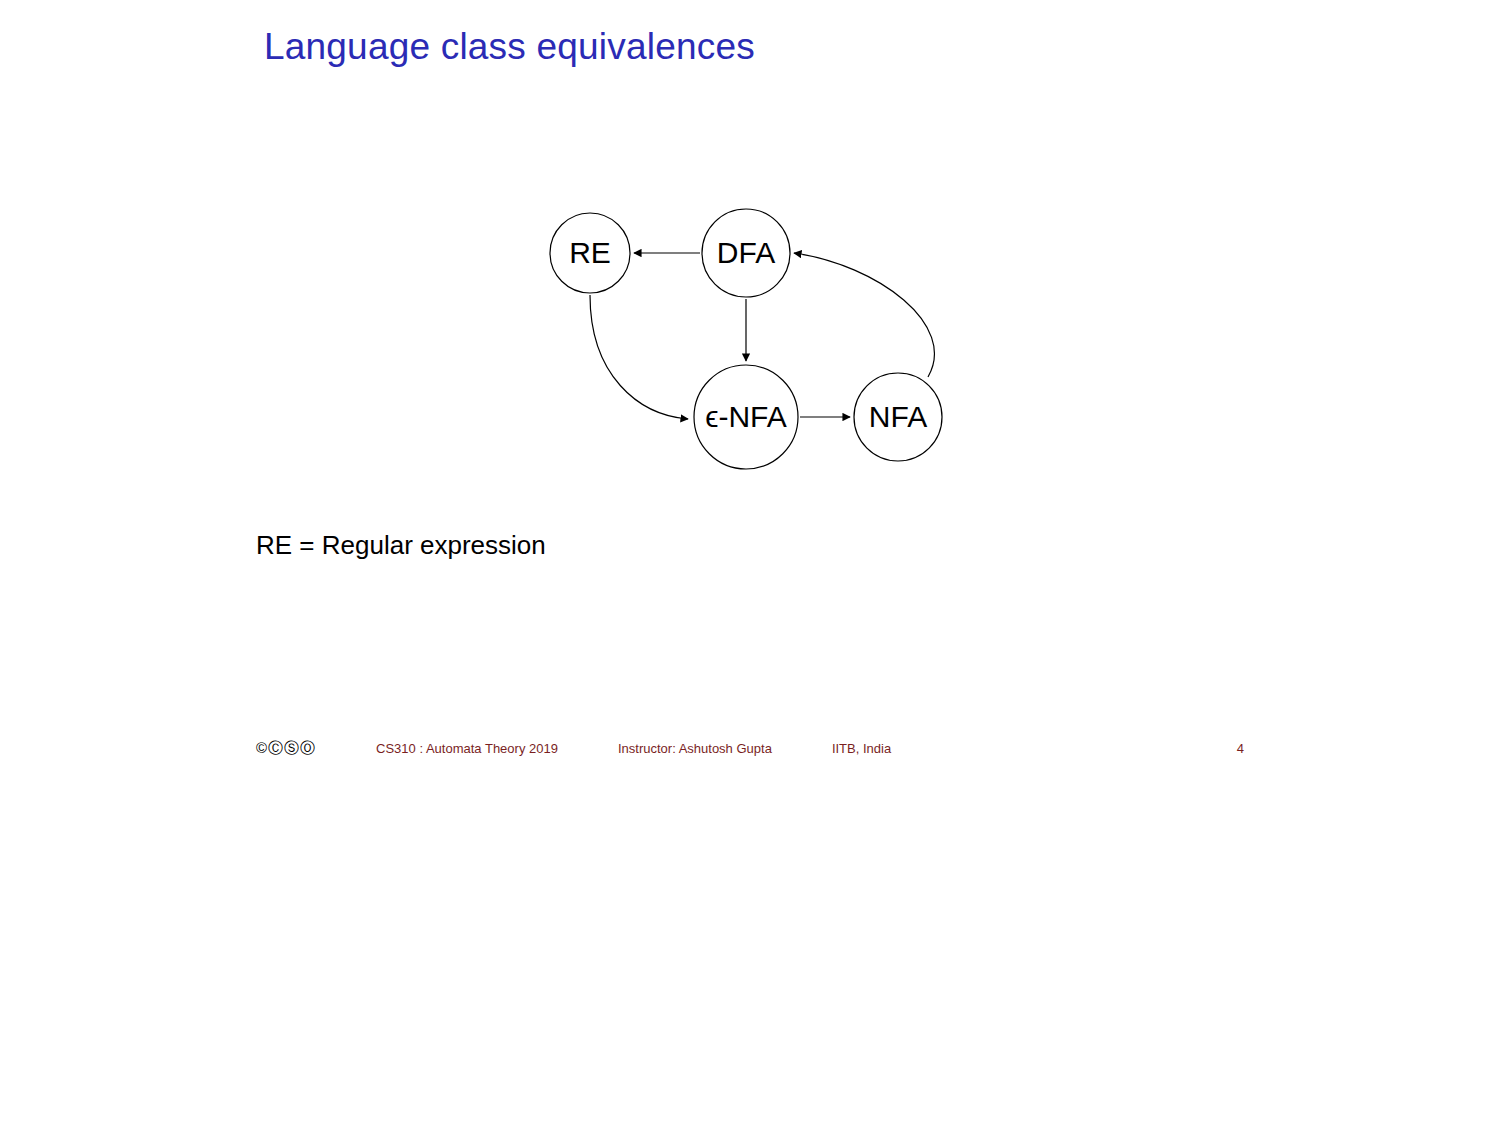Language class equivalences
RE DFA ϵ-NFA NFA
RE = Regular expression
©ⒸⓈⓄ CS310 : Automata Theory 2019 Instructor: Ashutosh Gupta IITB, India 4